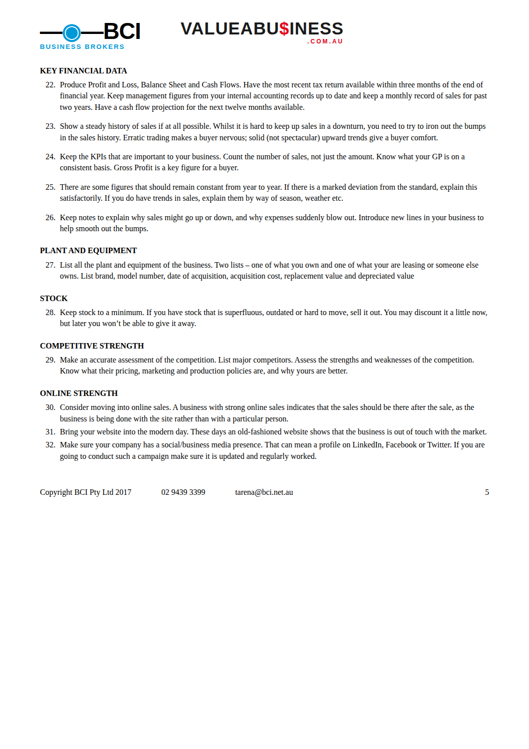—◉—BCI
BUSINESS BROKERS
VALUEABU$INESS
.COM.AU
Key Financial Data
Produce Profit and Loss, Balance Sheet and Cash Flows. Have the most recent tax return available within three months of the end of financial year. Keep management figures from your internal accounting records up to date and keep a monthly record of sales for past two years. Have a cash flow projection for the next twelve months available.
Show a steady history of sales if at all possible. Whilst it is hard to keep up sales in a downturn, you need to try to iron out the bumps in the sales history. Erratic trading makes a buyer nervous; solid (not spectacular) upward trends give a buyer comfort.
Keep the KPIs that are important to your business. Count the number of sales, not just the amount. Know what your GP is on a consistent basis. Gross Profit is a key figure for a buyer.
There are some figures that should remain constant from year to year. If there is a marked deviation from the standard, explain this satisfactorily. If you do have trends in sales, explain them by way of season, weather etc.
Keep notes to explain why sales might go up or down, and why expenses suddenly blow out. Introduce new lines in your business to help smooth out the bumps.
Plant and Equipment
List all the plant and equipment of the business. Two lists – one of what you own and one of what your are leasing or someone else owns. List brand, model number, date of acquisition, acquisition cost, replacement value and depreciated value
Stock
Keep stock to a minimum. If you have stock that is superfluous, outdated or hard to move, sell it out. You may discount it a little now, but later you won’t be able to give it away.
Competitive Strength
Make an accurate assessment of the competition. List major competitors. Assess the strengths and weaknesses of the competition. Know what their pricing, marketing and production policies are, and why yours are better.
Online Strength
Consider moving into online sales. A business with strong online sales indicates that the sales should be there after the sale, as the business is being done with the site rather than with a particular person.
Bring your website into the modern day. These days an old-fashioned website shows that the business is out of touch with the market.
Make sure your company has a social/business media presence. That can mean a profile on LinkedIn, Facebook or Twitter. If you are going to conduct such a campaign make sure it is updated and regularly worked.
Copyright BCI Pty Ltd 2017 02 9439 3399 tarena@bci.net.au 5